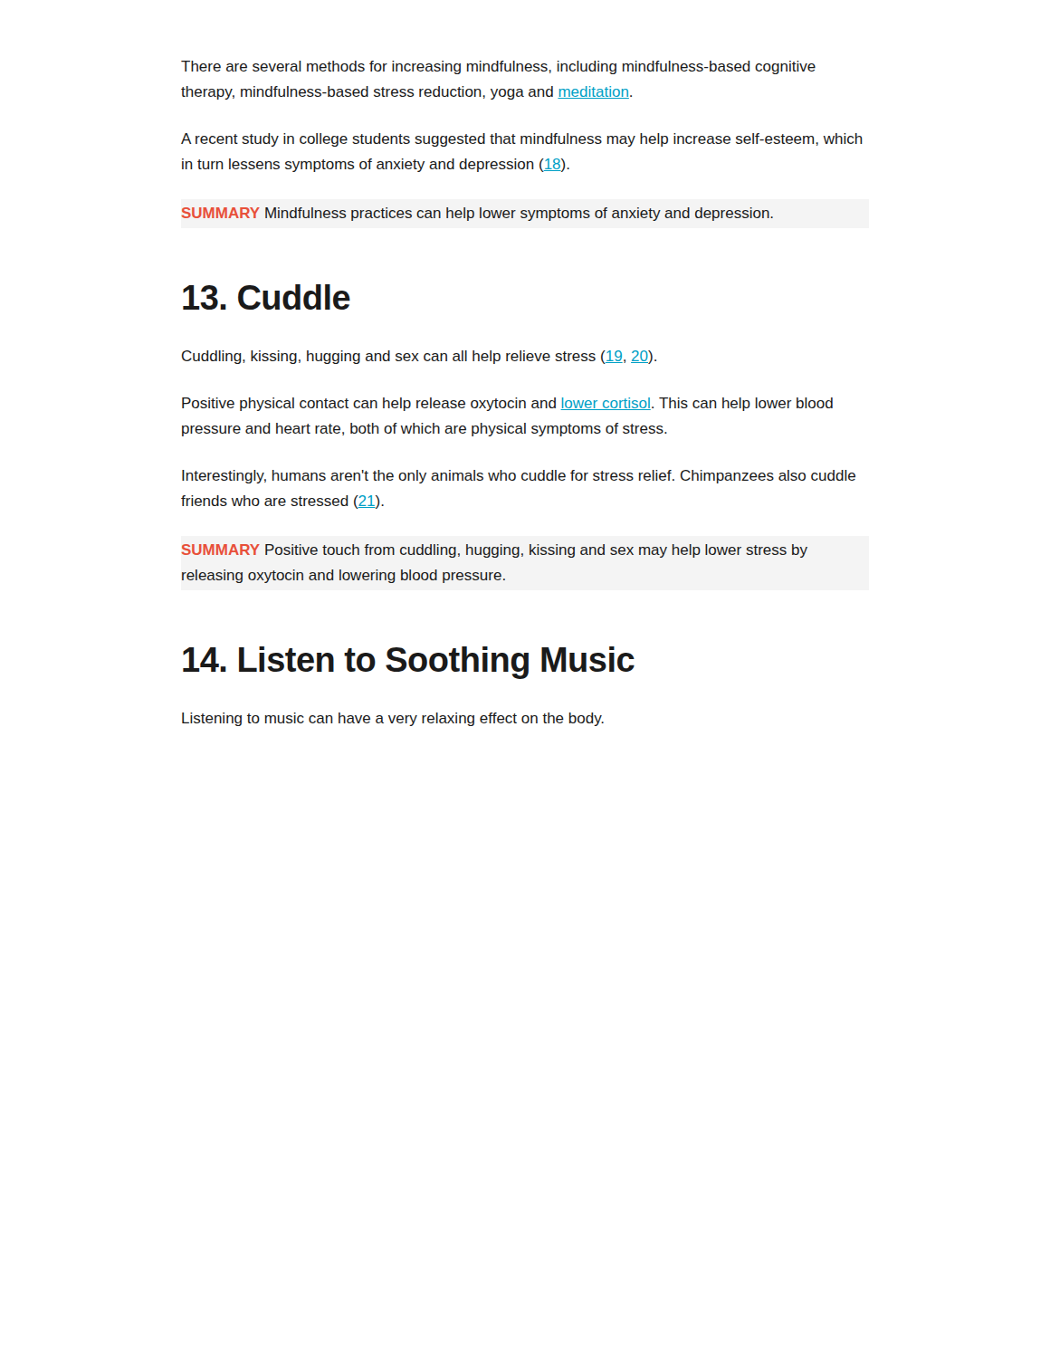There are several methods for increasing mindfulness, including mindfulness-based cognitive therapy, mindfulness-based stress reduction, yoga and meditation.
A recent study in college students suggested that mindfulness may help increase self-esteem, which in turn lessens symptoms of anxiety and depression (18).
SUMMARY Mindfulness practices can help lower symptoms of anxiety and depression.
13. Cuddle
Cuddling, kissing, hugging and sex can all help relieve stress (19, 20).
Positive physical contact can help release oxytocin and lower cortisol. This can help lower blood pressure and heart rate, both of which are physical symptoms of stress.
Interestingly, humans aren't the only animals who cuddle for stress relief. Chimpanzees also cuddle friends who are stressed (21).
SUMMARY Positive touch from cuddling, hugging, kissing and sex may help lower stress by releasing oxytocin and lowering blood pressure.
14. Listen to Soothing Music
Listening to music can have a very relaxing effect on the body.